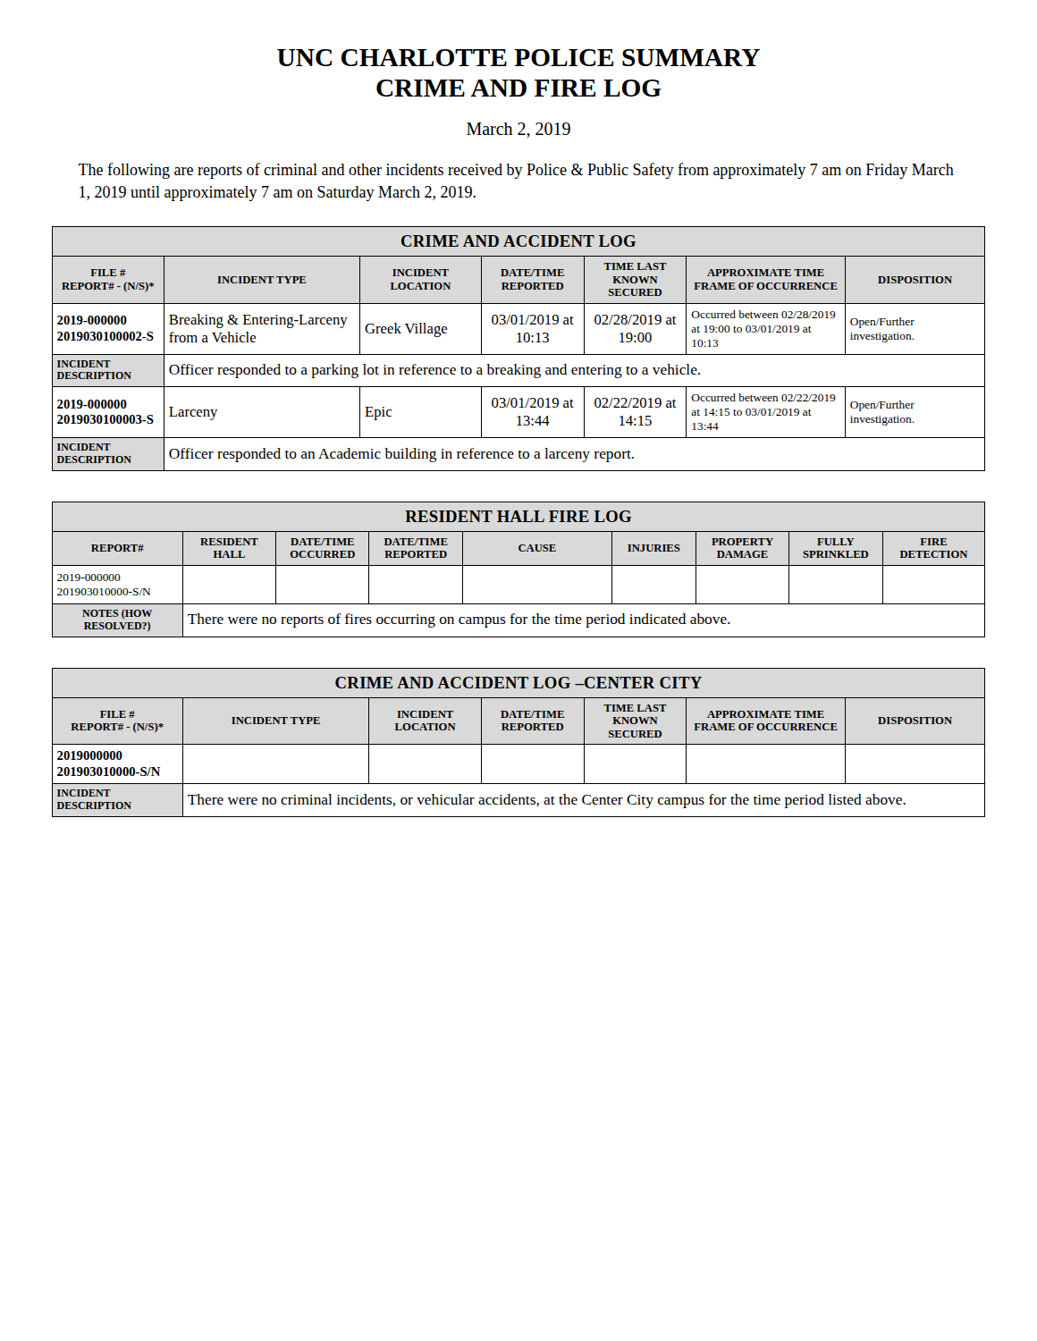UNC CHARLOTTE POLICE SUMMARY
CRIME AND FIRE LOG
March 2, 2019
The following are reports of criminal and other incidents received by Police & Public Safety from approximately 7 am on Friday March 1, 2019 until approximately 7 am on Saturday March 2, 2019.
CRIME AND ACCIDENT LOG
| File # Report# - (N/S)* | Incident Type | Incident Location | Date/Time Reported | Time Last Known Secured | Approximate Time Frame of Occurrence | Disposition |
| --- | --- | --- | --- | --- | --- | --- |
| 2019-000000 2019030100002-S | Breaking & Entering-Larceny from a Vehicle | Greek Village | 03/01/2019 at 10:13 | 02/28/2019 at 19:00 | Occurred between 02/28/2019 at 19:00 to 03/01/2019 at 10:13 | Open/Further investigation. |
| Incident Description | Officer responded to a parking lot in reference to a breaking and entering to a vehicle. |
| 2019-000000 2019030100003-S | Larceny | Epic | 03/01/2019 at 13:44 | 02/22/2019 at 14:15 | Occurred between 02/22/2019 at 14:15 to 03/01/2019 at 13:44 | Open/Further investigation. |
| Incident Description | Officer responded to an Academic building in reference to a larceny report. |
RESIDENT HALL FIRE LOG
| Report# | Resident Hall | Date/Time Occurred | Date/Time Reported | Cause | Injuries | Property Damage | Fully Sprinkled | Fire Detection |
| --- | --- | --- | --- | --- | --- | --- | --- | --- |
| 2019-000000 201903010000-S/N | | | | | | | | |
| Notes (How Resolved?) | There were no reports of fires occurring on campus for the time period indicated above. |
CRIME AND ACCIDENT LOG –CENTER CITY
| File # Report# - (N/S)* | Incident Type | Incident Location | Date/Time Reported | Time Last Known Secured | Approximate Time Frame of Occurrence | Disposition |
| --- | --- | --- | --- | --- | --- | --- |
| 2019000000 201903010000-S/N | | | | | | |
| Incident Description | There were no criminal incidents, or vehicular accidents, at the Center City campus for the time period listed above. |